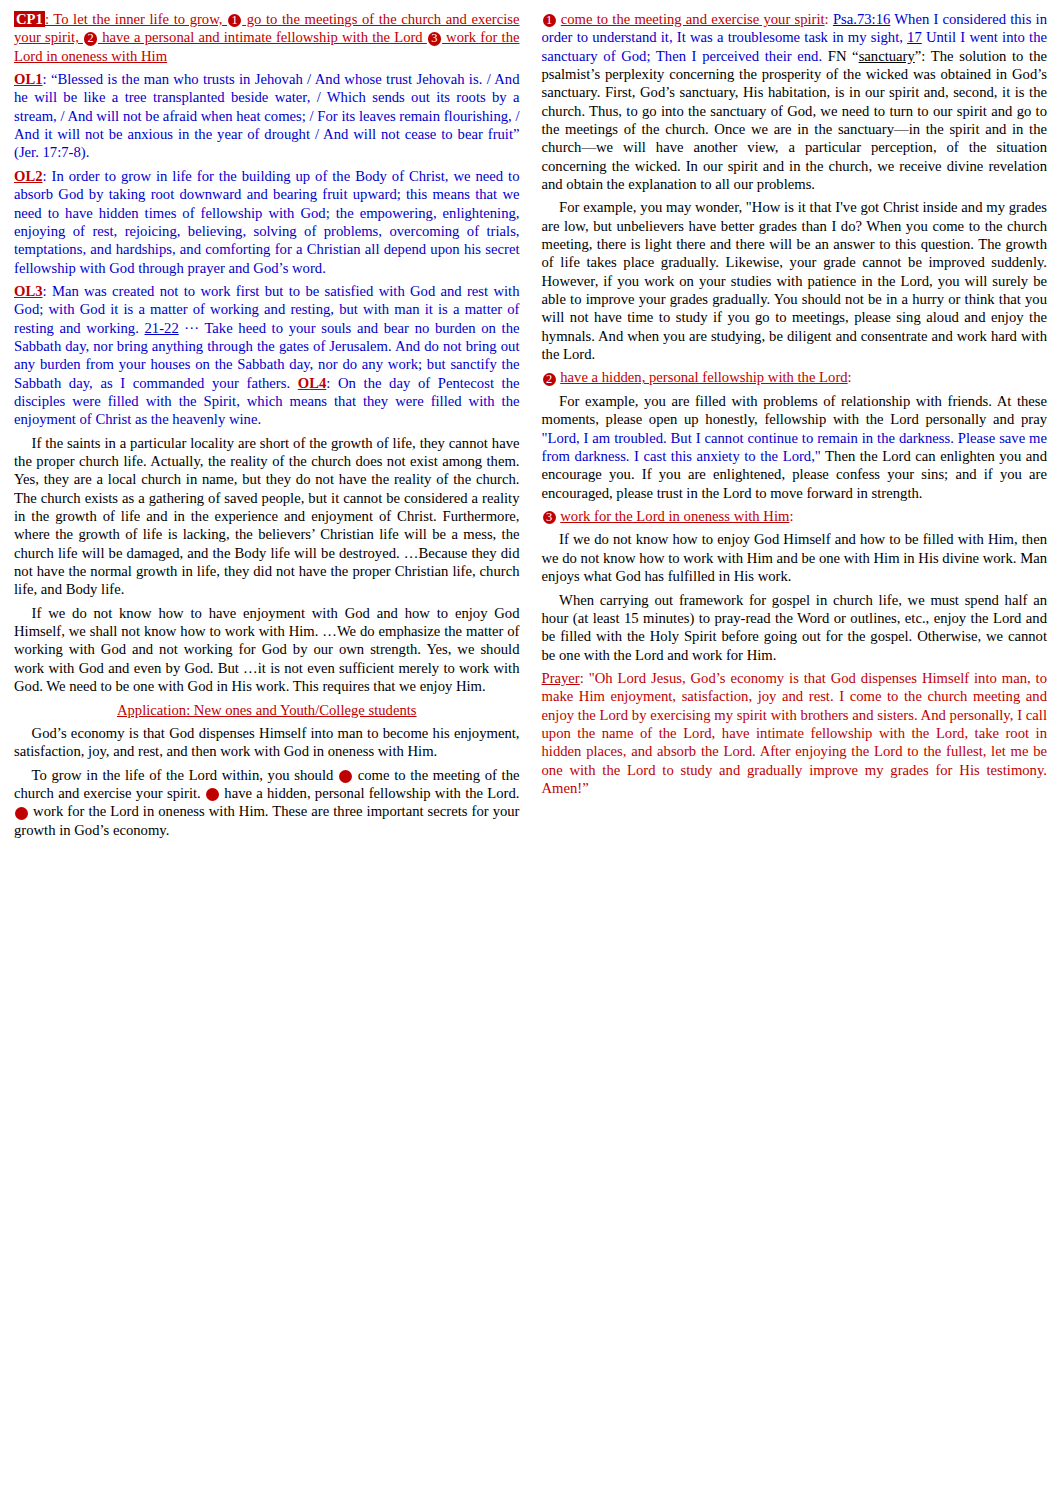CP1: To let the inner life to grow, 1 go to the meetings of the church and exercise your spirit, 2 have a personal and intimate fellowship with the Lord 3 work for the Lord in oneness with Him
OL1: “Blessed is the man who trusts in Jehovah / And whose trust Jehovah is. / And he will be like a tree transplanted beside water, / Which sends out its roots by a stream, / And will not be afraid when heat comes; / For its leaves remain flourishing, / And it will not be anxious in the year of drought / And will not cease to bear fruit” (Jer. 17:7-8).
OL2: In order to grow in life for the building up of the Body of Christ, we need to absorb God by taking root downward and bearing fruit upward; this means that we need to have hidden times of fellowship with God; the empowering, enlightening, enjoying of rest, rejoicing, believing, solving of problems, overcoming of trials, temptations, and hardships, and comforting for a Christian all depend upon his secret fellowship with God through prayer and God’s word.
OL3: Man was created not to work first but to be satisfied with God and rest with God; with God it is a matter of working and resting, but with man it is a matter of resting and working. 21-22 ··· Take heed to your souls and bear no burden on the Sabbath day, nor bring anything through the gates of Jerusalem. And do not bring out any burden from your houses on the Sabbath day, nor do any work; but sanctify the Sabbath day, as I commanded your fathers. OL4: On the day of Pentecost the disciples were filled with the Spirit, which means that they were filled with the enjoyment of Christ as the heavenly wine.
If the saints in a particular locality are short of the growth of life, they cannot have the proper church life. Actually, the reality of the church does not exist among them. Yes, they are a local church in name, but they do not have the reality of the church. The church exists as a gathering of saved people, but it cannot be considered a reality in the growth of life and in the experience and enjoyment of Christ. Furthermore, where the growth of life is lacking, the believers’ Christian life will be a mess, the church life will be damaged, and the Body life will be destroyed. …Because they did not have the normal growth in life, they did not have the proper Christian life, church life, and Body life.
If we do not know how to have enjoyment with God and how to enjoy God Himself, we shall not know how to work with Him. …We do emphasize the matter of working with God and not working for God by our own strength. Yes, we should work with God and even by God. But …it is not even sufficient merely to work with God. We need to be one with God in His work. This requires that we enjoy Him.
Application: New ones and Youth/College students
God’s economy is that God dispenses Himself into man to become his enjoyment, satisfaction, joy, and rest, and then work with God in oneness with Him.
To grow in the life of the Lord within, you should 1 come to the meeting of the church and exercise your spirit. 2 have a hidden, personal fellowship with the Lord. 3 work for the Lord in oneness with Him. These are three important secrets for your growth in God’s economy.
1 come to the meeting and exercise your spirit: Psa.73:16 When I considered this in order to understand it, It was a troublesome task in my sight, 17 Until I went into the sanctuary of God; Then I perceived their end. FN “sanctuary”: The solution to the psalmist’s perplexity concerning the prosperity of the wicked was obtained in God’s sanctuary. First, God’s sanctuary, His habitation, is in our spirit and, second, it is the church. Thus, to go into the sanctuary of God, we need to turn to our spirit and go to the meetings of the church. Once we are in the sanctuary—in the spirit and in the church—we will have another view, a particular perception, of the situation concerning the wicked. In our spirit and in the church, we receive divine revelation and obtain the explanation to all our problems.
For example, you may wonder, "How is it that I've got Christ inside and my grades are low, but unbelievers have better grades than I do? When you come to the church meeting, there is light there and there will be an answer to this question. The growth of life takes place gradually. Likewise, your grade cannot be improved suddenly. However, if you work on your studies with patience in the Lord, you will surely be able to improve your grades gradually. You should not be in a hurry or think that you will not have time to study if you go to meetings, please sing aloud and enjoy the hymnals. And when you are studying, be diligent and consentrate and work hard with the Lord.
2 have a hidden, personal fellowship with the Lord:
For example, you are filled with problems of relationship with friends. At these moments, please open up honestly, fellowship with the Lord personally and pray "Lord, I am troubled. But I cannot continue to remain in the darkness. Please save me from darkness. I cast this anxiety to the Lord," Then the Lord can enlighten you and encourage you. If you are enlightened, please confess your sins; and if you are encouraged, please trust in the Lord to move forward in strength.
3 work for the Lord in oneness with Him:
If we do not know how to enjoy God Himself and how to be filled with Him, then we do not know how to work with Him and be one with Him in His divine work. Man enjoys what God has fulfilled in His work.
When carrying out framework for gospel in church life, we must spend half an hour (at least 15 minutes) to pray-read the Word or outlines, etc., enjoy the Lord and be filled with the Holy Spirit before going out for the gospel. Otherwise, we cannot be one with the Lord and work for Him.
Prayer: "Oh Lord Jesus, God’s economy is that God dispenses Himself into man, to make Him enjoyment, satisfaction, joy and rest. I come to the church meeting and enjoy the Lord by exercising my spirit with brothers and sisters. And personally, I call upon the name of the Lord, have intimate fellowship with the Lord, take root in hidden places, and absorb the Lord. After enjoying the Lord to the fullest, let me be one with the Lord to study and gradually improve my grades for His testimony. Amen!”